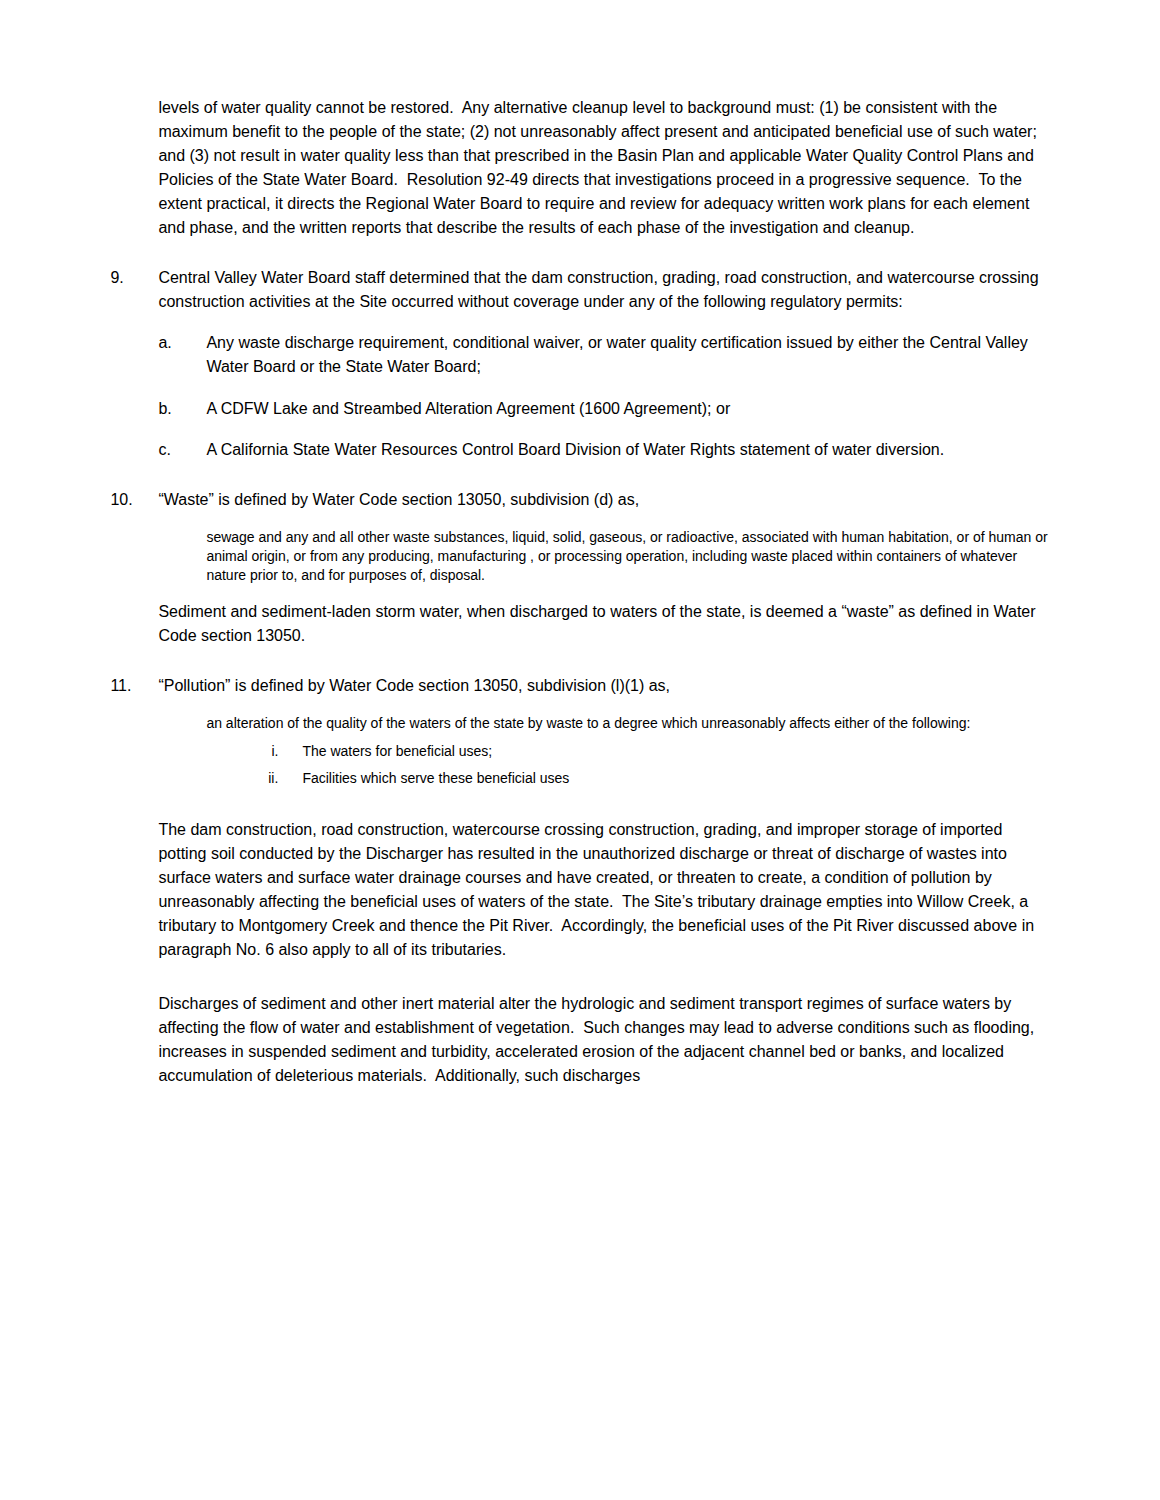levels of water quality cannot be restored. Any alternative cleanup level to background must: (1) be consistent with the maximum benefit to the people of the state; (2) not unreasonably affect present and anticipated beneficial use of such water; and (3) not result in water quality less than that prescribed in the Basin Plan and applicable Water Quality Control Plans and Policies of the State Water Board. Resolution 92-49 directs that investigations proceed in a progressive sequence. To the extent practical, it directs the Regional Water Board to require and review for adequacy written work plans for each element and phase, and the written reports that describe the results of each phase of the investigation and cleanup.
9.
Central Valley Water Board staff determined that the dam construction, grading, road construction, and watercourse crossing construction activities at the Site occurred without coverage under any of the following regulatory permits:
a.
Any waste discharge requirement, conditional waiver, or water quality certification issued by either the Central Valley Water Board or the State Water Board;
b.
A CDFW Lake and Streambed Alteration Agreement (1600 Agreement); or
c.
A California State Water Resources Control Board Division of Water Rights statement of water diversion.
10.
“Waste” is defined by Water Code section 13050, subdivision (d) as,
sewage and any and all other waste substances, liquid, solid, gaseous, or radioactive, associated with human habitation, or of human or animal origin, or from any producing, manufacturing , or processing operation, including waste placed within containers of whatever nature prior to, and for purposes of, disposal.
Sediment and sediment-laden storm water, when discharged to waters of the state, is deemed a “waste” as defined in Water Code section 13050.
11.
“Pollution” is defined by Water Code section 13050, subdivision (l)(1) as,
an alteration of the quality of the waters of the state by waste to a degree which unreasonably affects either of the following:
i.
The waters for beneficial uses;
ii.
Facilities which serve these beneficial uses
The dam construction, road construction, watercourse crossing construction, grading, and improper storage of imported potting soil conducted by the Discharger has resulted in the unauthorized discharge or threat of discharge of wastes into surface waters and surface water drainage courses and have created, or threaten to create, a condition of pollution by unreasonably affecting the beneficial uses of waters of the state. The Site’s tributary drainage empties into Willow Creek, a tributary to Montgomery Creek and thence the Pit River. Accordingly, the beneficial uses of the Pit River discussed above in paragraph No. 6 also apply to all of its tributaries.
Discharges of sediment and other inert material alter the hydrologic and sediment transport regimes of surface waters by affecting the flow of water and establishment of vegetation. Such changes may lead to adverse conditions such as flooding, increases in suspended sediment and turbidity, accelerated erosion of the adjacent channel bed or banks, and localized accumulation of deleterious materials. Additionally, such discharges